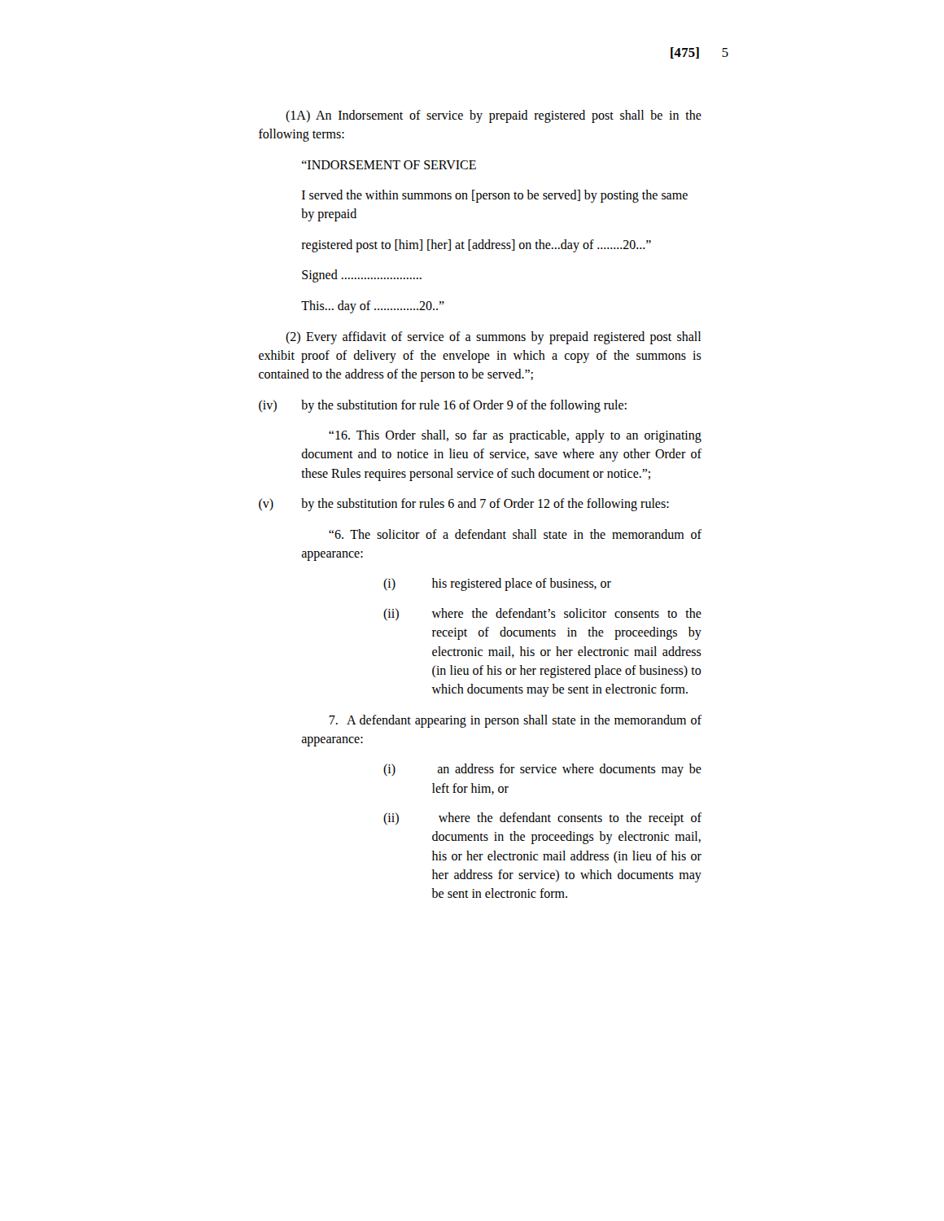[475] 5
(1A) An Indorsement of service by prepaid registered post shall be in the following terms:
“INDORSEMENT OF SERVICE
I served the within summons on [person to be served] by posting the same by prepaid
registered post to [him] [her] at [address] on the...day of ........20...”
Signed .........................
This... day of ..............20..”
(2) Every affidavit of service of a summons by prepaid registered post shall exhibit proof of delivery of the envelope in which a copy of the summons is contained to the address of the person to be served.”;
(iv) by the substitution for rule 16 of Order 9 of the following rule:
“16. This Order shall, so far as practicable, apply to an originating document and to notice in lieu of service, save where any other Order of these Rules requires personal service of such document or notice.”;
(v) by the substitution for rules 6 and 7 of Order 12 of the following rules:
“6. The solicitor of a defendant shall state in the memorandum of appearance:
(i) his registered place of business, or
(ii) where the defendant’s solicitor consents to the receipt of documents in the proceedings by electronic mail, his or her electronic mail address (in lieu of his or her registered place of business) to which documents may be sent in electronic form.
7. A defendant appearing in person shall state in the memorandum of appearance:
(i) an address for service where documents may be left for him, or
(ii) where the defendant consents to the receipt of documents in the proceedings by electronic mail, his or her electronic mail address (in lieu of his or her address for service) to which documents may be sent in electronic form.